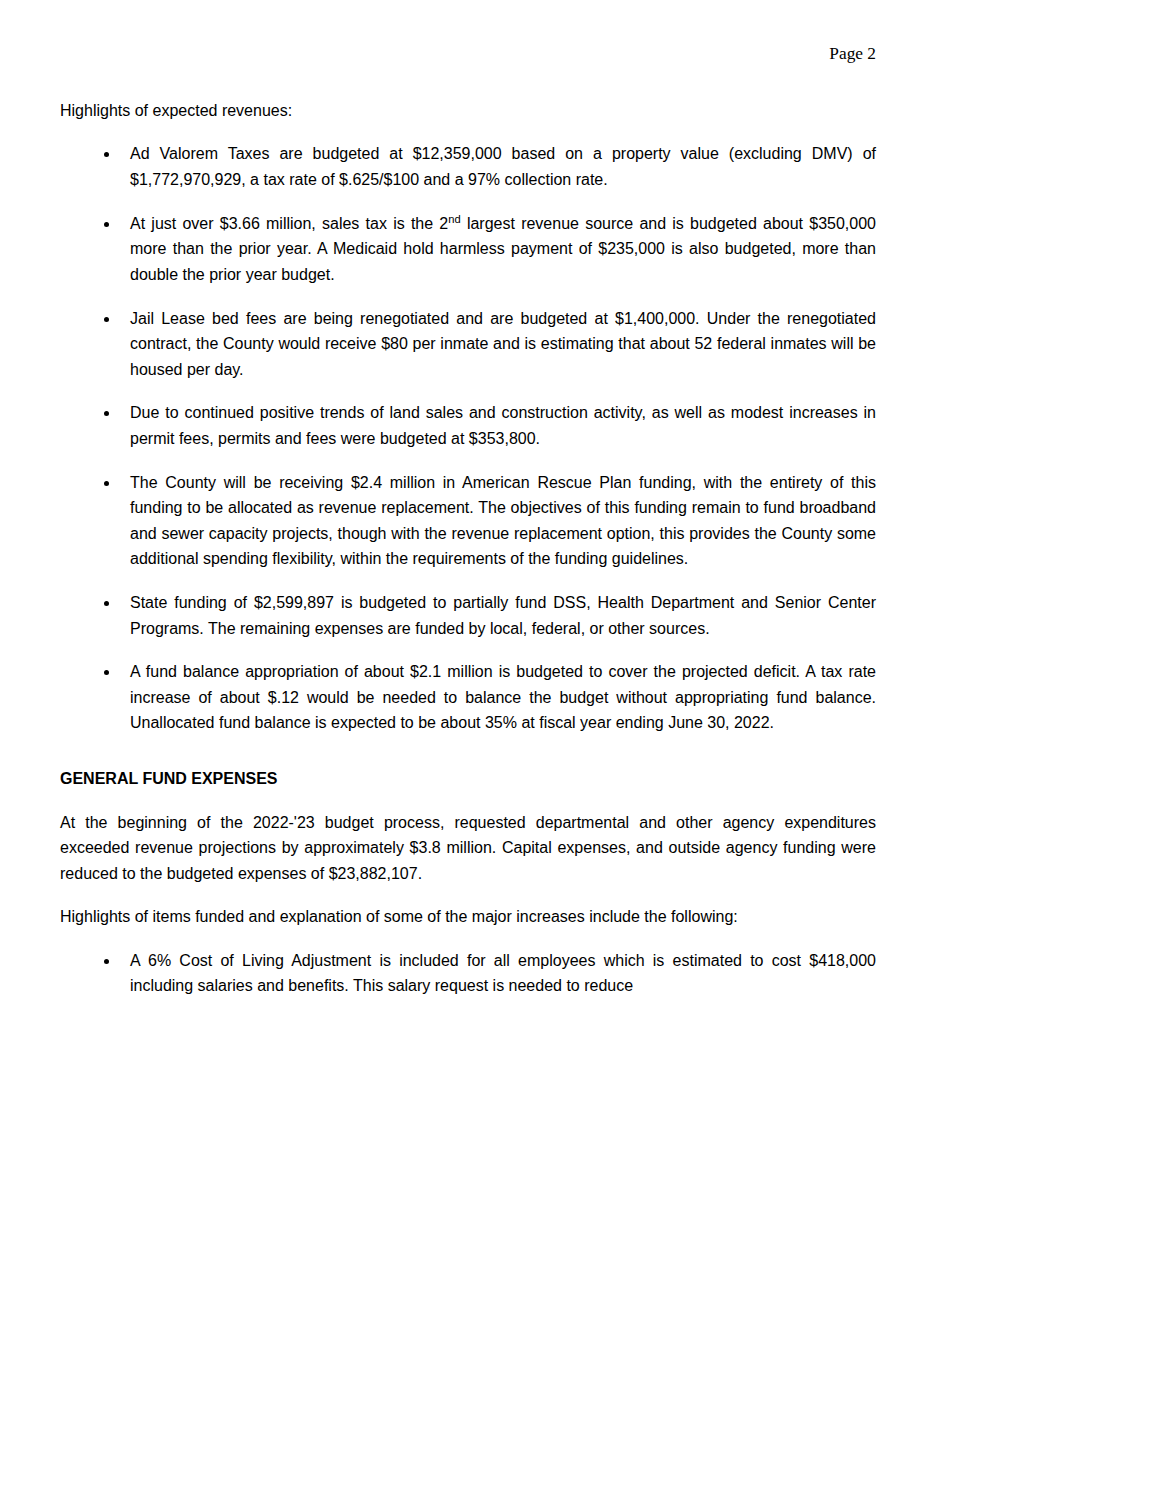Page 2
Highlights of expected revenues:
Ad Valorem Taxes are budgeted at $12,359,000 based on a property value (excluding DMV) of $1,772,970,929, a tax rate of $.625/$100 and a 97% collection rate.
At just over $3.66 million, sales tax is the 2nd largest revenue source and is budgeted about $350,000 more than the prior year. A Medicaid hold harmless payment of $235,000 is also budgeted, more than double the prior year budget.
Jail Lease bed fees are being renegotiated and are budgeted at $1,400,000. Under the renegotiated contract, the County would receive $80 per inmate and is estimating that about 52 federal inmates will be housed per day.
Due to continued positive trends of land sales and construction activity, as well as modest increases in permit fees, permits and fees were budgeted at $353,800.
The County will be receiving $2.4 million in American Rescue Plan funding, with the entirety of this funding to be allocated as revenue replacement. The objectives of this funding remain to fund broadband and sewer capacity projects, though with the revenue replacement option, this provides the County some additional spending flexibility, within the requirements of the funding guidelines.
State funding of $2,599,897 is budgeted to partially fund DSS, Health Department and Senior Center Programs. The remaining expenses are funded by local, federal, or other sources.
A fund balance appropriation of about $2.1 million is budgeted to cover the projected deficit. A tax rate increase of about $.12 would be needed to balance the budget without appropriating fund balance. Unallocated fund balance is expected to be about 35% at fiscal year ending June 30, 2022.
General Fund Expenses
At the beginning of the 2022-'23 budget process, requested departmental and other agency expenditures exceeded revenue projections by approximately $3.8 million. Capital expenses, and outside agency funding were reduced to the budgeted expenses of $23,882,107.
Highlights of items funded and explanation of some of the major increases include the following:
A 6% Cost of Living Adjustment is included for all employees which is estimated to cost $418,000 including salaries and benefits. This salary request is needed to reduce